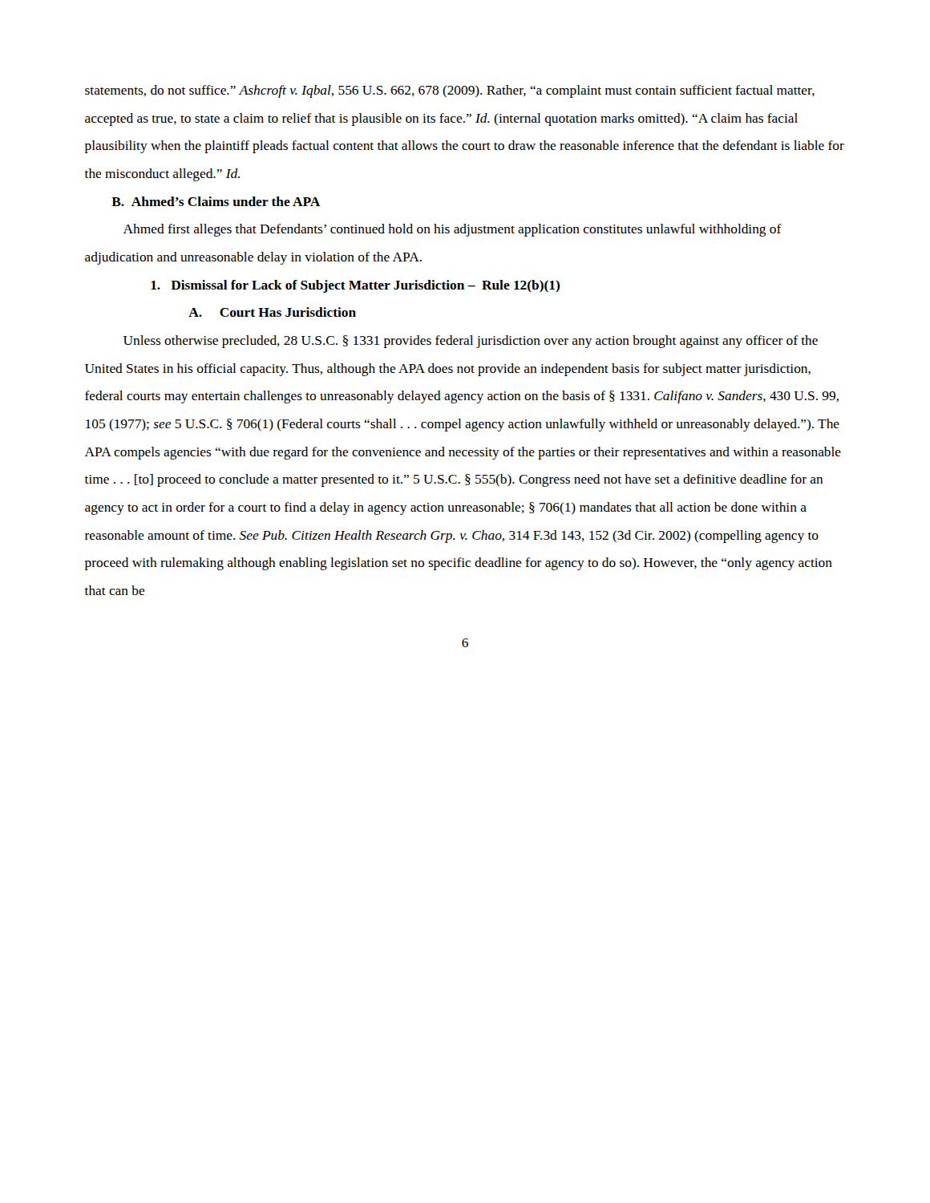statements, do not suffice.” Ashcroft v. Iqbal, 556 U.S. 662, 678 (2009). Rather, “a complaint must contain sufficient factual matter, accepted as true, to state a claim to relief that is plausible on its face.” Id. (internal quotation marks omitted). “A claim has facial plausibility when the plaintiff pleads factual content that allows the court to draw the reasonable inference that the defendant is liable for the misconduct alleged.” Id.
B. Ahmed’s Claims under the APA
Ahmed first alleges that Defendants’ continued hold on his adjustment application constitutes unlawful withholding of adjudication and unreasonable delay in violation of the APA.
1. Dismissal for Lack of Subject Matter Jurisdiction – Rule 12(b)(1)
A. Court Has Jurisdiction
Unless otherwise precluded, 28 U.S.C. § 1331 provides federal jurisdiction over any action brought against any officer of the United States in his official capacity. Thus, although the APA does not provide an independent basis for subject matter jurisdiction, federal courts may entertain challenges to unreasonably delayed agency action on the basis of § 1331. Califano v. Sanders, 430 U.S. 99, 105 (1977); see 5 U.S.C. § 706(1) (Federal courts “shall . . . compel agency action unlawfully withheld or unreasonably delayed.”). The APA compels agencies “with due regard for the convenience and necessity of the parties or their representatives and within a reasonable time . . . [to] proceed to conclude a matter presented to it.” 5 U.S.C. § 555(b). Congress need not have set a definitive deadline for an agency to act in order for a court to find a delay in agency action unreasonable; § 706(1) mandates that all action be done within a reasonable amount of time. See Pub. Citizen Health Research Grp. v. Chao, 314 F.3d 143, 152 (3d Cir. 2002) (compelling agency to proceed with rulemaking although enabling legislation set no specific deadline for agency to do so). However, the “only agency action that can be
6